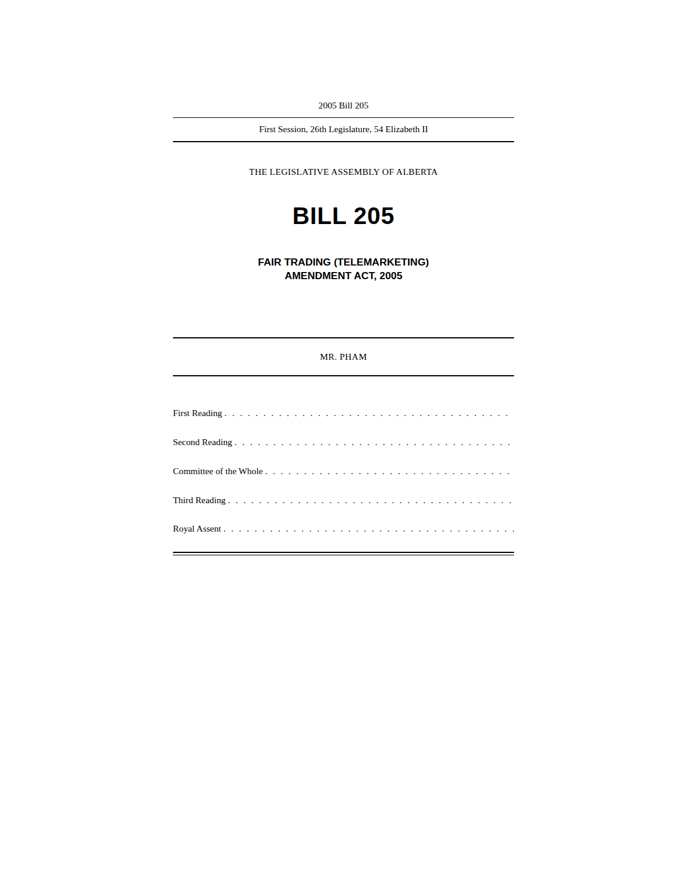2005 Bill 205
First Session, 26th Legislature, 54 Elizabeth II
THE LEGISLATIVE ASSEMBLY OF ALBERTA
BILL 205
FAIR TRADING (TELEMARKETING)
AMENDMENT ACT, 2005
MR. PHAM
First Reading . . . . . . . . . . . . . . . . . . . . . . . . . . . . . . . . . . . . . . . . . . . . . . . . .
Second Reading . . . . . . . . . . . . . . . . . . . . . . . . . . . . . . . . . . . . . . . . . . . . . . .
Committee of the Whole . . . . . . . . . . . . . . . . . . . . . . . . . . . . . . . . . . . . . . . ..
Third Reading . . . . . . . . . . . . . . . . . . . . . . . . . . . . . . . . . . . . . . . . . . . . . . . . . .
Royal Assent . . . . . . . . . . . . . . . . . . . . . . . . . . . . . . . . . . . . . . . . . . . . . . . . . .